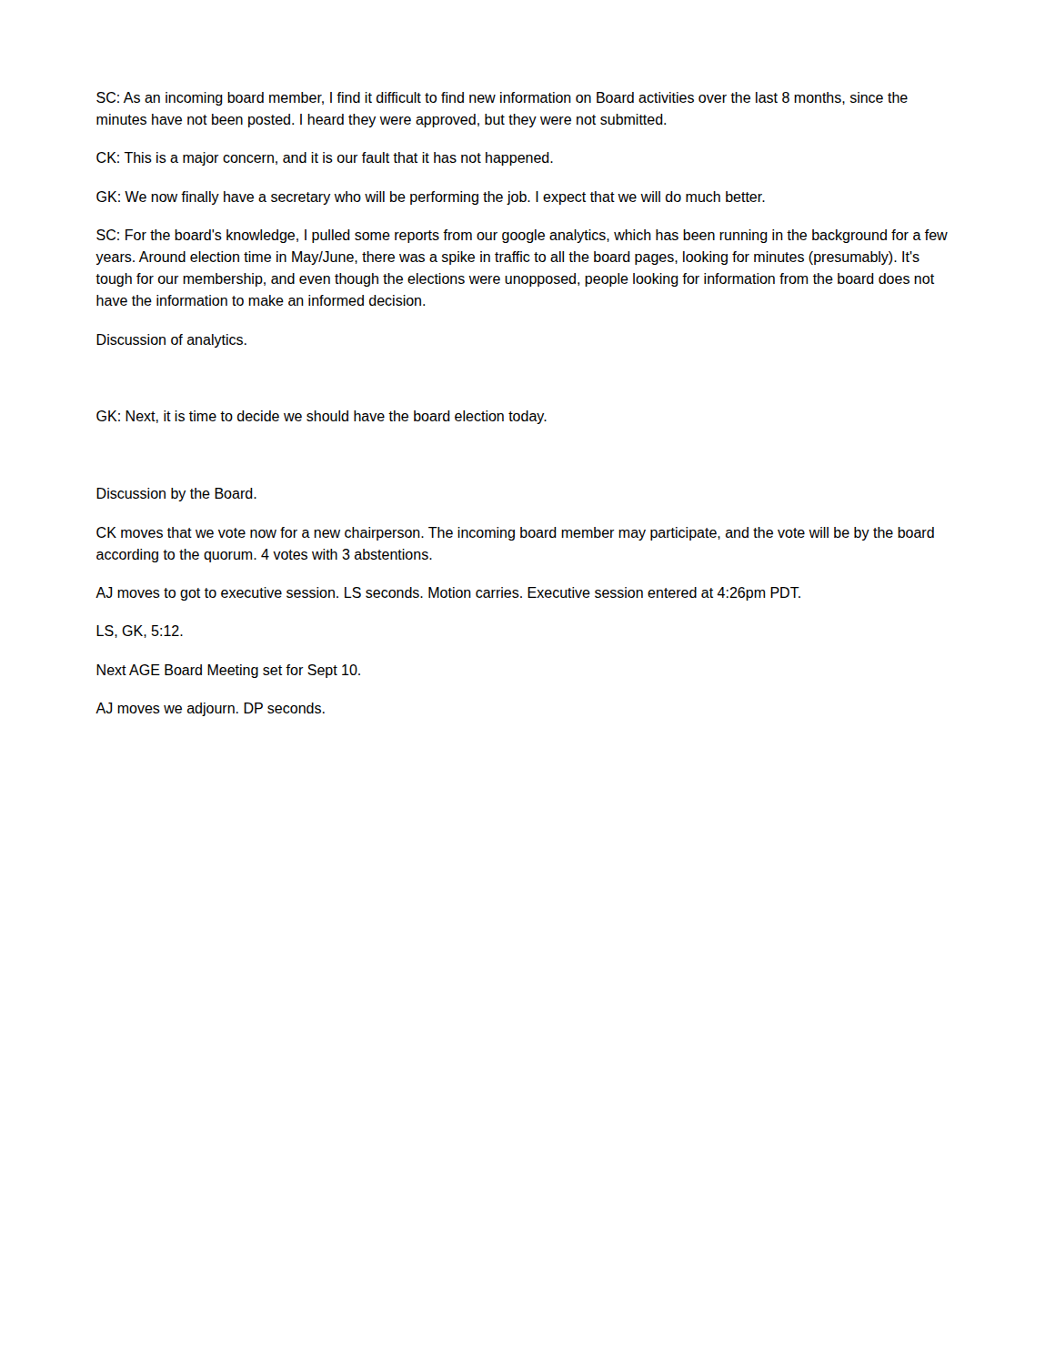SC: As an incoming board member, I find it difficult to find new information on Board activities over the last 8 months, since the minutes have not been posted. I heard they were approved, but they were not submitted.
CK: This is a major concern, and it is our fault that it has not happened.
GK: We now finally have a secretary who will be performing the job. I expect that we will do much better.
SC: For the board's knowledge, I pulled some reports from our google analytics, which has been running in the background for a few years. Around election time in May/June, there was a spike in traffic to all the board pages, looking for minutes (presumably). It's tough for our membership, and even though the elections were unopposed, people looking for information from the board does not have the information to make an informed decision.
Discussion of analytics.
GK: Next, it is time to decide we should have the board election today.
Discussion by the Board.
CK moves that we vote now for a new chairperson. The incoming board member may participate, and the vote will be by the board according to the quorum. 4 votes with 3 abstentions.
AJ moves to got to executive session. LS seconds. Motion carries. Executive session entered at 4:26pm PDT.
LS, GK, 5:12.
Next AGE Board Meeting set for Sept 10.
AJ moves we adjourn. DP seconds.